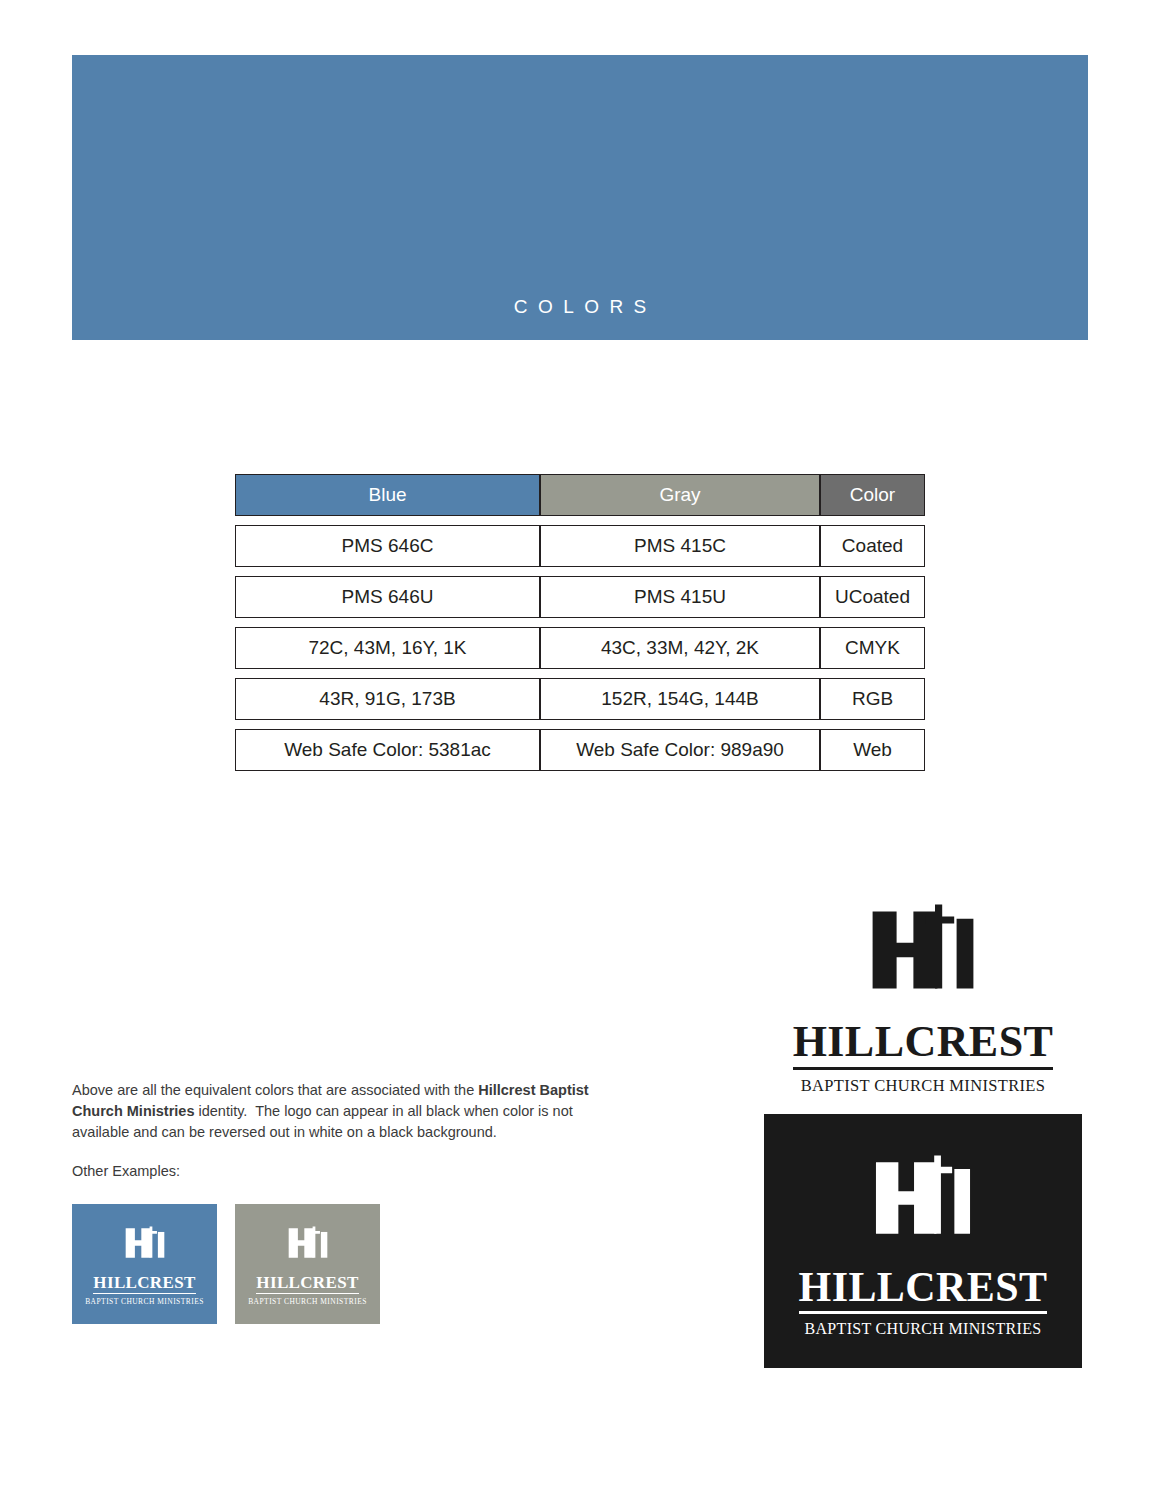COLORS
| Blue | Gray | Color |
| --- | --- | --- |
| PMS 646C | PMS 415C | Coated |
| PMS 646U | PMS 415U | UCoated |
| 72C, 43M, 16Y, 1K | 43C, 33M, 42Y, 2K | CMYK |
| 43R, 91G, 173B | 152R, 154G, 144B | RGB |
| Web Safe Color: 5381ac | Web Safe Color: 989a90 | Web |
Above are all the equivalent colors that are associated with the Hillcrest Baptist Church Ministries identity. The logo can appear in all black when color is not available and can be reversed out in white on a black background.
Other Examples:
HILLCREST
Baptist Church Ministries
HILLCREST
Baptist Church Ministries
HILLCREST
BAPTIST CHURCH MINISTRIES
HILLCREST
BAPTIST CHURCH MINISTRIES